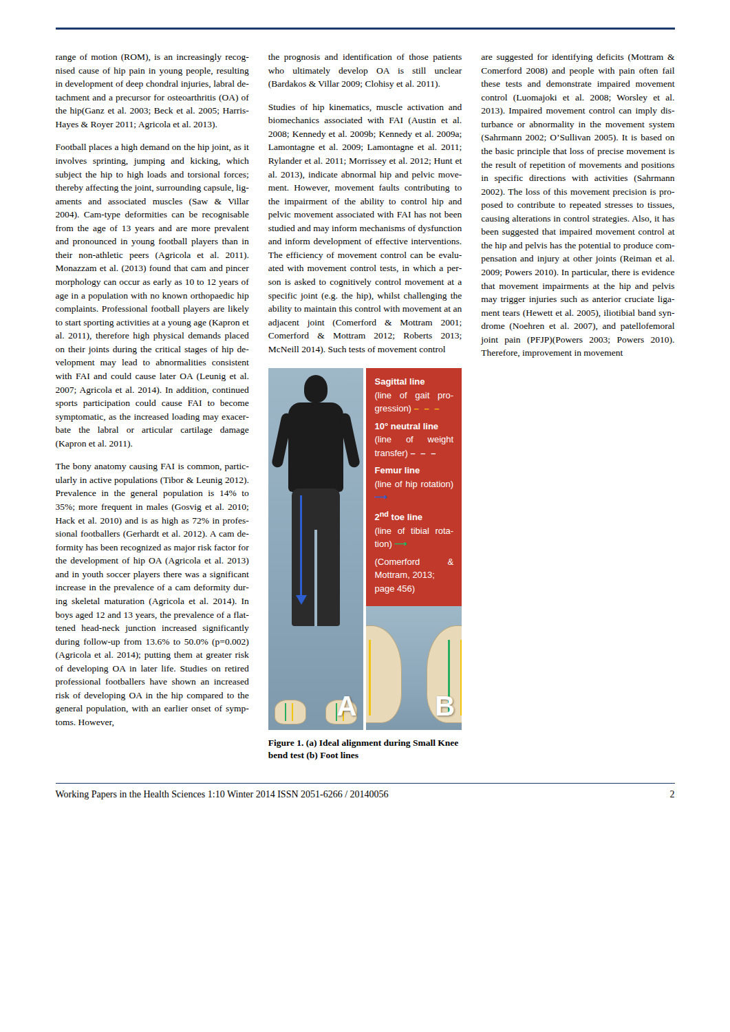range of motion (ROM), is an increasingly recognised cause of hip pain in young people, resulting in development of deep chondral injuries, labral detachment and a precursor for osteoarthritis (OA) of the hip(Ganz et al. 2003; Beck et al. 2005; Harris-Hayes & Royer 2011; Agricola et al. 2013).
Football places a high demand on the hip joint, as it involves sprinting, jumping and kicking, which subject the hip to high loads and torsional forces; thereby affecting the joint, surrounding capsule, ligaments and associated muscles (Saw & Villar 2004). Cam-type deformities can be recognisable from the age of 13 years and are more prevalent and pronounced in young football players than in their non-athletic peers (Agricola et al. 2011). Monazzam et al. (2013) found that cam and pincer morphology can occur as early as 10 to 12 years of age in a population with no known orthopaedic hip complaints. Professional football players are likely to start sporting activities at a young age (Kapron et al. 2011), therefore high physical demands placed on their joints during the critical stages of hip development may lead to abnormalities consistent with FAI and could cause later OA (Leunig et al. 2007; Agricola et al. 2014). In addition, continued sports participation could cause FAI to become symptomatic, as the increased loading may exacerbate the labral or articular cartilage damage (Kapron et al. 2011).
The bony anatomy causing FAI is common, particularly in active populations (Tibor & Leunig 2012). Prevalence in the general population is 14% to 35%; more frequent in males (Gosvig et al. 2010; Hack et al. 2010) and is as high as 72% in professional footballers (Gerhardt et al. 2012). A cam deformity has been recognized as major risk factor for the development of hip OA (Agricola et al. 2013) and in youth soccer players there was a significant increase in the prevalence of a cam deformity during skeletal maturation (Agricola et al. 2014). In boys aged 12 and 13 years, the prevalence of a flattened head-neck junction increased significantly during follow-up from 13.6% to 50.0% (p=0.002) (Agricola et al. 2014); putting them at greater risk of developing OA in later life. Studies on retired professional footballers have shown an increased risk of developing OA in the hip compared to the general population, with an earlier onset of symptoms. However,
the prognosis and identification of those patients who ultimately develop OA is still unclear (Bardakos & Villar 2009; Clohisy et al. 2011).
Studies of hip kinematics, muscle activation and biomechanics associated with FAI (Austin et al. 2008; Kennedy et al. 2009b; Kennedy et al. 2009a; Lamontagne et al. 2009; Lamontagne et al. 2011; Rylander et al. 2011; Morrissey et al. 2012; Hunt et al. 2013), indicate abnormal hip and pelvic movement. However, movement faults contributing to the impairment of the ability to control hip and pelvic movement associated with FAI has not been studied and may inform mechanisms of dysfunction and inform development of effective interventions. The efficiency of movement control can be evaluated with movement control tests, in which a person is asked to cognitively control movement at a specific joint (e.g. the hip), whilst challenging the ability to maintain this control with movement at an adjacent joint (Comerford & Mottram 2001; Comerford & Mottram 2012; Roberts 2013; McNeill 2014). Such tests of movement control
A
Sagittal line (line of gait progression) – – –
10° neutral line (line of weight transfer) – – –
Femur line (line of hip rotation) ⟶
2nd toe line (line of tibial rotation) ⟶
(Comerford & Mottram, 2013;
page 456)
B
Figure 1. (a) Ideal alignment during Small Knee bend test (b) Foot lines
are suggested for identifying deficits (Mottram & Comerford 2008) and people with pain often fail these tests and demonstrate impaired movement control (Luomajoki et al. 2008; Worsley et al. 2013). Impaired movement control can imply disturbance or abnormality in the movement system (Sahrmann 2002; O’Sullivan 2005). It is based on the basic principle that loss of precise movement is the result of repetition of movements and positions in specific directions with activities (Sahrmann 2002). The loss of this movement precision is proposed to contribute to repeated stresses to tissues, causing alterations in control strategies. Also, it has been suggested that impaired movement control at the hip and pelvis has the potential to produce compensation and injury at other joints (Reiman et al. 2009; Powers 2010). In particular, there is evidence that movement impairments at the hip and pelvis may trigger injuries such as anterior cruciate ligament tears (Hewett et al. 2005), iliotibial band syndrome (Noehren et al. 2007), and patellofemoral joint pain (PFJP)(Powers 2003; Powers 2010). Therefore, improvement in movement
Working Papers in the Health Sciences 1:10 Winter 2014 ISSN 2051-6266 / 20140056
2